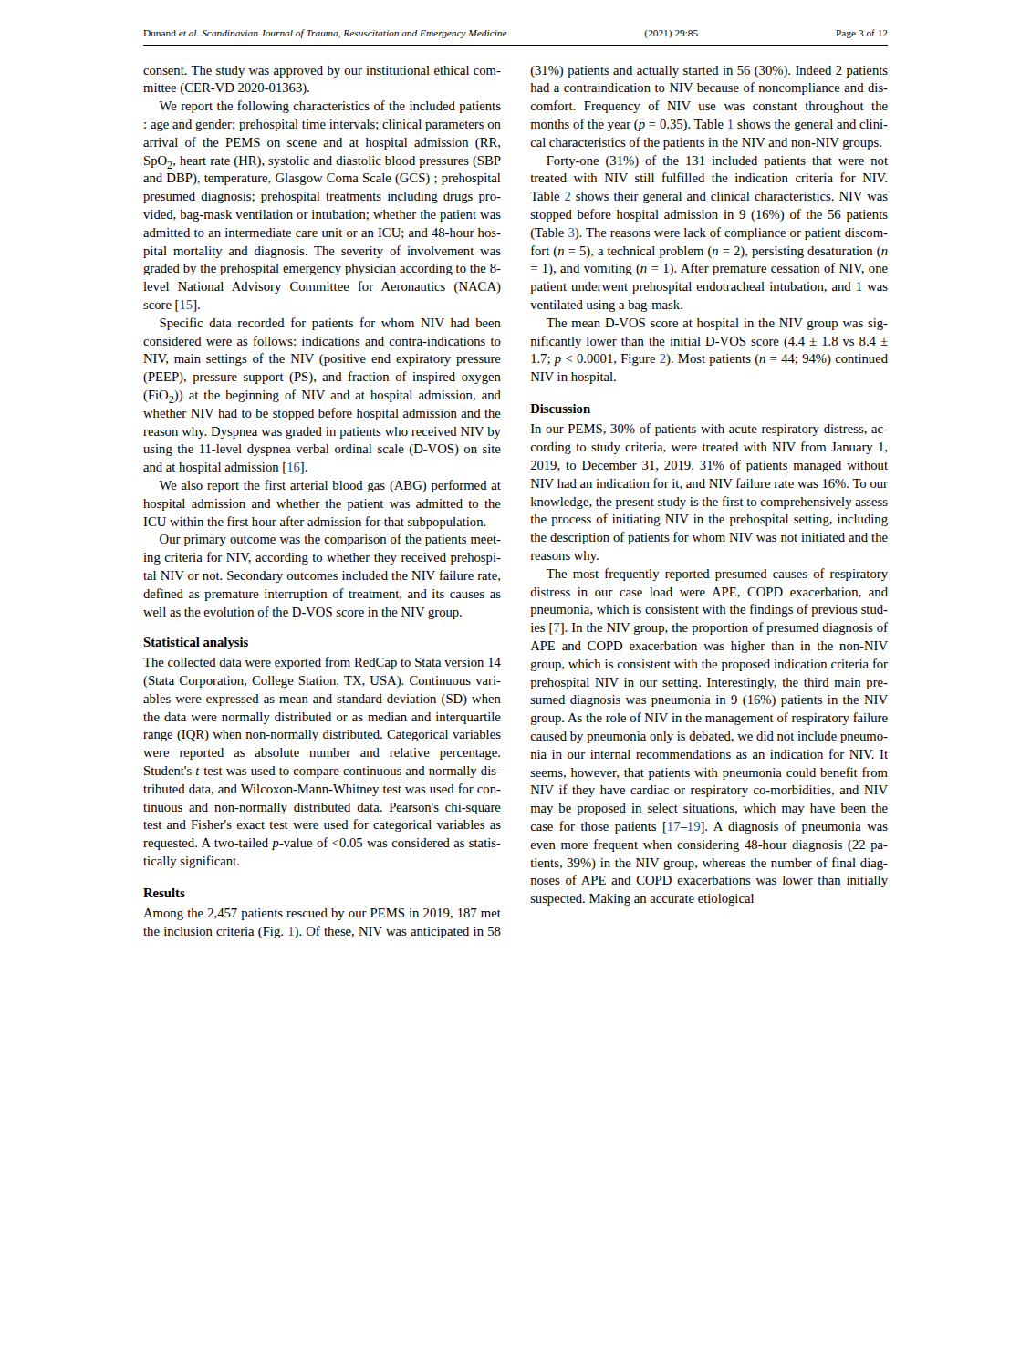Dunand et al. Scandinavian Journal of Trauma, Resuscitation and Emergency Medicine (2021) 29:85 Page 3 of 12
consent. The study was approved by our institutional ethical committee (CER-VD 2020-01363).
We report the following characteristics of the included patients : age and gender; prehospital time intervals; clinical parameters on arrival of the PEMS on scene and at hospital admission (RR, SpO2, heart rate (HR), systolic and diastolic blood pressures (SBP and DBP), temperature, Glasgow Coma Scale (GCS) ; prehospital presumed diagnosis; prehospital treatments including drugs provided, bag-mask ventilation or intubation; whether the patient was admitted to an intermediate care unit or an ICU; and 48-hour hospital mortality and diagnosis. The severity of involvement was graded by the prehospital emergency physician according to the 8-level National Advisory Committee for Aeronautics (NACA) score [15].
Specific data recorded for patients for whom NIV had been considered were as follows: indications and contra-indications to NIV, main settings of the NIV (positive end expiratory pressure (PEEP), pressure support (PS), and fraction of inspired oxygen (FiO2)) at the beginning of NIV and at hospital admission, and whether NIV had to be stopped before hospital admission and the reason why. Dyspnea was graded in patients who received NIV by using the 11-level dyspnea verbal ordinal scale (D-VOS) on site and at hospital admission [16].
We also report the first arterial blood gas (ABG) performed at hospital admission and whether the patient was admitted to the ICU within the first hour after admission for that subpopulation.
Our primary outcome was the comparison of the patients meeting criteria for NIV, according to whether they received prehospital NIV or not. Secondary outcomes included the NIV failure rate, defined as premature interruption of treatment, and its causes as well as the evolution of the D-VOS score in the NIV group.
Statistical analysis
The collected data were exported from RedCap to Stata version 14 (Stata Corporation, College Station, TX, USA). Continuous variables were expressed as mean and standard deviation (SD) when the data were normally distributed or as median and interquartile range (IQR) when non-normally distributed. Categorical variables were reported as absolute number and relative percentage. Student's t-test was used to compare continuous and normally distributed data, and Wilcoxon-Mann-Whitney test was used for continuous and non-normally distributed data. Pearson's chi-square test and Fisher's exact test were used for categorical variables as requested. A two-tailed p-value of <0.05 was considered as statistically significant.
Results
Among the 2,457 patients rescued by our PEMS in 2019, 187 met the inclusion criteria (Fig. 1). Of these, NIV was anticipated in 58 (31%) patients and actually started in 56 (30%). Indeed 2 patients had a contraindication to NIV because of noncompliance and discomfort. Frequency of NIV use was constant throughout the months of the year (p = 0.35). Table 1 shows the general and clinical characteristics of the patients in the NIV and non-NIV groups.
Forty-one (31%) of the 131 included patients that were not treated with NIV still fulfilled the indication criteria for NIV. Table 2 shows their general and clinical characteristics. NIV was stopped before hospital admission in 9 (16%) of the 56 patients (Table 3). The reasons were lack of compliance or patient discomfort (n = 5), a technical problem (n = 2), persisting desaturation (n = 1), and vomiting (n = 1). After premature cessation of NIV, one patient underwent prehospital endotracheal intubation, and 1 was ventilated using a bag-mask.
The mean D-VOS score at hospital in the NIV group was significantly lower than the initial D-VOS score (4.4 ± 1.8 vs 8.4 ± 1.7; p < 0.0001, Figure 2). Most patients (n = 44; 94%) continued NIV in hospital.
Discussion
In our PEMS, 30% of patients with acute respiratory distress, according to study criteria, were treated with NIV from January 1, 2019, to December 31, 2019. 31% of patients managed without NIV had an indication for it, and NIV failure rate was 16%. To our knowledge, the present study is the first to comprehensively assess the process of initiating NIV in the prehospital setting, including the description of patients for whom NIV was not initiated and the reasons why.
The most frequently reported presumed causes of respiratory distress in our case load were APE, COPD exacerbation, and pneumonia, which is consistent with the findings of previous studies [7]. In the NIV group, the proportion of presumed diagnosis of APE and COPD exacerbation was higher than in the non-NIV group, which is consistent with the proposed indication criteria for prehospital NIV in our setting. Interestingly, the third main presumed diagnosis was pneumonia in 9 (16%) patients in the NIV group. As the role of NIV in the management of respiratory failure caused by pneumonia only is debated, we did not include pneumonia in our internal recommendations as an indication for NIV. It seems, however, that patients with pneumonia could benefit from NIV if they have cardiac or respiratory co-morbidities, and NIV may be proposed in select situations, which may have been the case for those patients [17–19]. A diagnosis of pneumonia was even more frequent when considering 48-hour diagnosis (22 patients, 39%) in the NIV group, whereas the number of final diagnoses of APE and COPD exacerbations was lower than initially suspected. Making an accurate etiological